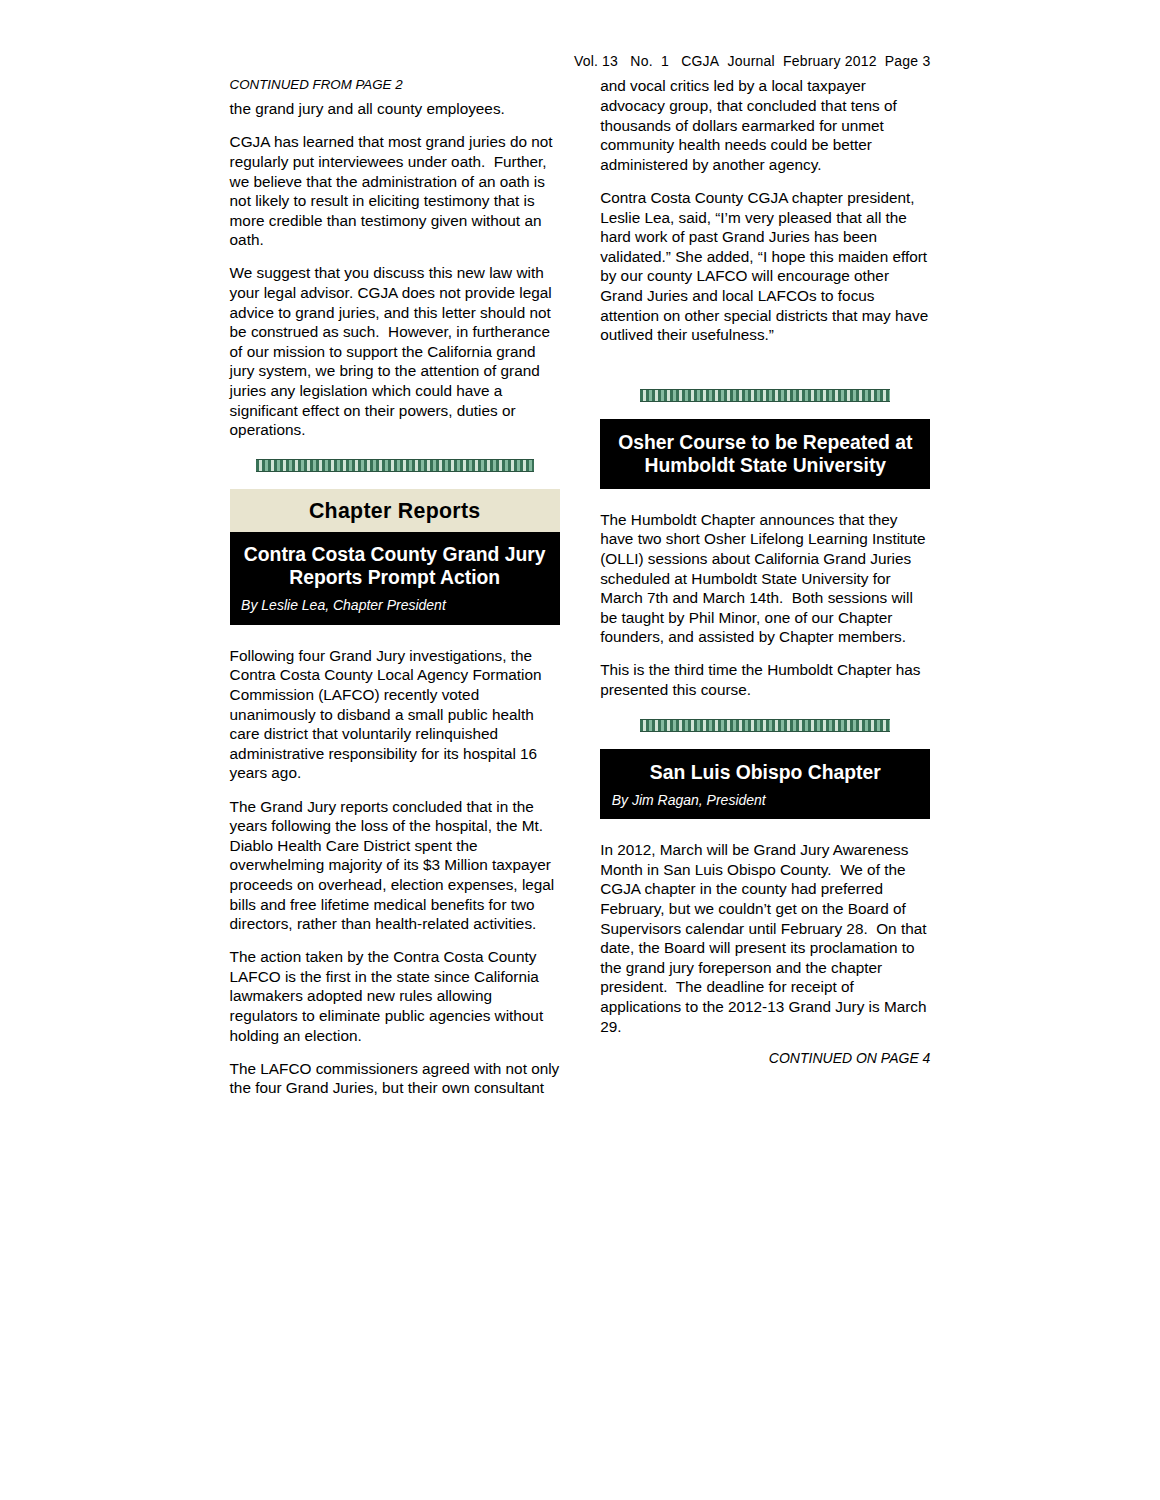Vol. 13 No. 1 CGJA Journal February 2012 Page 3
CONTINUED FROM PAGE 2
the grand jury and all county employees.
CGJA has learned that most grand juries do not regularly put interviewees under oath. Further, we believe that the administration of an oath is not likely to result in eliciting testimony that is more credible than testimony given without an oath.
We suggest that you discuss this new law with your legal advisor. CGJA does not provide legal advice to grand juries, and this letter should not be construed as such. However, in furtherance of our mission to support the California grand jury system, we bring to the attention of grand juries any legislation which could have a significant effect on their powers, duties or operations.
Chapter Reports
Contra Costa County Grand Jury
Reports Prompt Action
By Leslie Lea, Chapter President
Following four Grand Jury investigations, the Contra Costa County Local Agency Formation Commission (LAFCO) recently voted unanimously to disband a small public health care district that voluntarily relinquished administrative responsibility for its hospital 16 years ago.
The Grand Jury reports concluded that in the years following the loss of the hospital, the Mt. Diablo Health Care District spent the overwhelming majority of its $3 Million taxpayer proceeds on overhead, election expenses, legal bills and free lifetime medical benefits for two directors, rather than health-related activities.
The action taken by the Contra Costa County LAFCO is the first in the state since California lawmakers adopted new rules allowing regulators to eliminate public agencies without holding an election.
The LAFCO commissioners agreed with not only the four Grand Juries, but their own consultant
and vocal critics led by a local taxpayer advocacy group, that concluded that tens of thousands of dollars earmarked for unmet community health needs could be better administered by another agency.
Contra Costa County CGJA chapter president, Leslie Lea, said, “I’m very pleased that all the hard work of past Grand Juries has been validated.” She added, “I hope this maiden effort by our county LAFCO will encourage other Grand Juries and local LAFCOs to focus attention on other special districts that may have outlived their usefulness.”
Osher Course to be Repeated at
Humboldt State University
The Humboldt Chapter announces that they have two short Osher Lifelong Learning Institute (OLLI) sessions about California Grand Juries scheduled at Humboldt State University for March 7th and March 14th. Both sessions will be taught by Phil Minor, one of our Chapter founders, and assisted by Chapter members.
This is the third time the Humboldt Chapter has presented this course.
San Luis Obispo Chapter
By Jim Ragan, President
In 2012, March will be Grand Jury Awareness Month in San Luis Obispo County. We of the CGJA chapter in the county had preferred February, but we couldn’t get on the Board of Supervisors calendar until February 28. On that date, the Board will present its proclamation to the grand jury foreperson and the chapter president. The deadline for receipt of applications to the 2012-13 Grand Jury is March 29.
CONTINUED ON PAGE 4